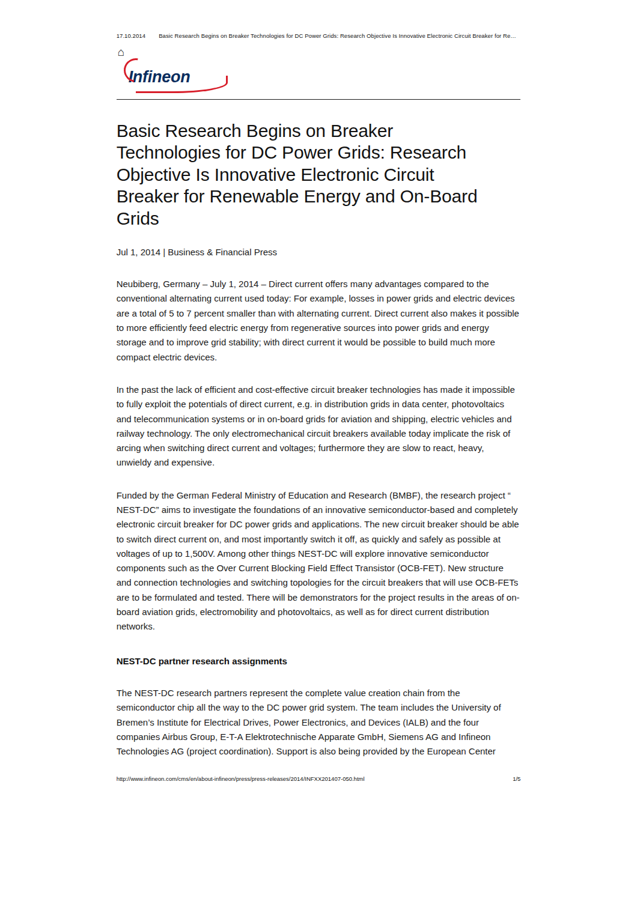17.10.2014 Basic Research Begins on Breaker Technologies for DC Power Grids: Research Objective Is Innovative Electronic Circuit Breaker for Re…
⌂
Infineon
Basic Research Begins on Breaker Technologies for DC Power Grids: Research Objective Is Innovative Electronic Circuit Breaker for Renewable Energy and On-Board Grids
Jul 1, 2014 | Business & Financial Press
Neubiberg, Germany – July 1, 2014 – Direct current offers many advantages compared to the conventional alternating current used today: For example, losses in power grids and electric devices are a total of 5 to 7 percent smaller than with alternating current. Direct current also makes it possible to more efficiently feed electric energy from regenerative sources into power grids and energy storage and to improve grid stability; with direct current it would be possible to build much more compact electric devices.
In the past the lack of efficient and cost-effective circuit breaker technologies has made it impossible to fully exploit the potentials of direct current, e.g. in distribution grids in data center, photovoltaics and telecommunication systems or in on-board grids for aviation and shipping, electric vehicles and railway technology. The only electromechanical circuit breakers available today implicate the risk of arcing when switching direct current and voltages; furthermore they are slow to react, heavy, unwieldy and expensive.
Funded by the German Federal Ministry of Education and Research (BMBF), the research project “ NEST-DC” aims to investigate the foundations of an innovative semiconductor-based and completely electronic circuit breaker for DC power grids and applications. The new circuit breaker should be able to switch direct current on, and most importantly switch it off, as quickly and safely as possible at voltages of up to 1,500V. Among other things NEST-DC will explore innovative semiconductor components such as the Over Current Blocking Field Effect Transistor (OCB-FET). New structure and connection technologies and switching topologies for the circuit breakers that will use OCB-FETs are to be formulated and tested. There will be demonstrators for the project results in the areas of on-board aviation grids, electromobility and photovoltaics, as well as for direct current distribution networks.
NEST-DC partner research assignments
The NEST-DC research partners represent the complete value creation chain from the semiconductor chip all the way to the DC power grid system. The team includes the University of Bremen’s Institute for Electrical Drives, Power Electronics, and Devices (IALB) and the four companies Airbus Group, E-T-A Elektrotechnische Apparate GmbH, Siemens AG and Infineon Technologies AG (project coordination). Support is also being provided by the European Center
http://www.infineon.com/cms/en/about-infineon/press/press-releases/2014/INFXX201407-050.html 1/5